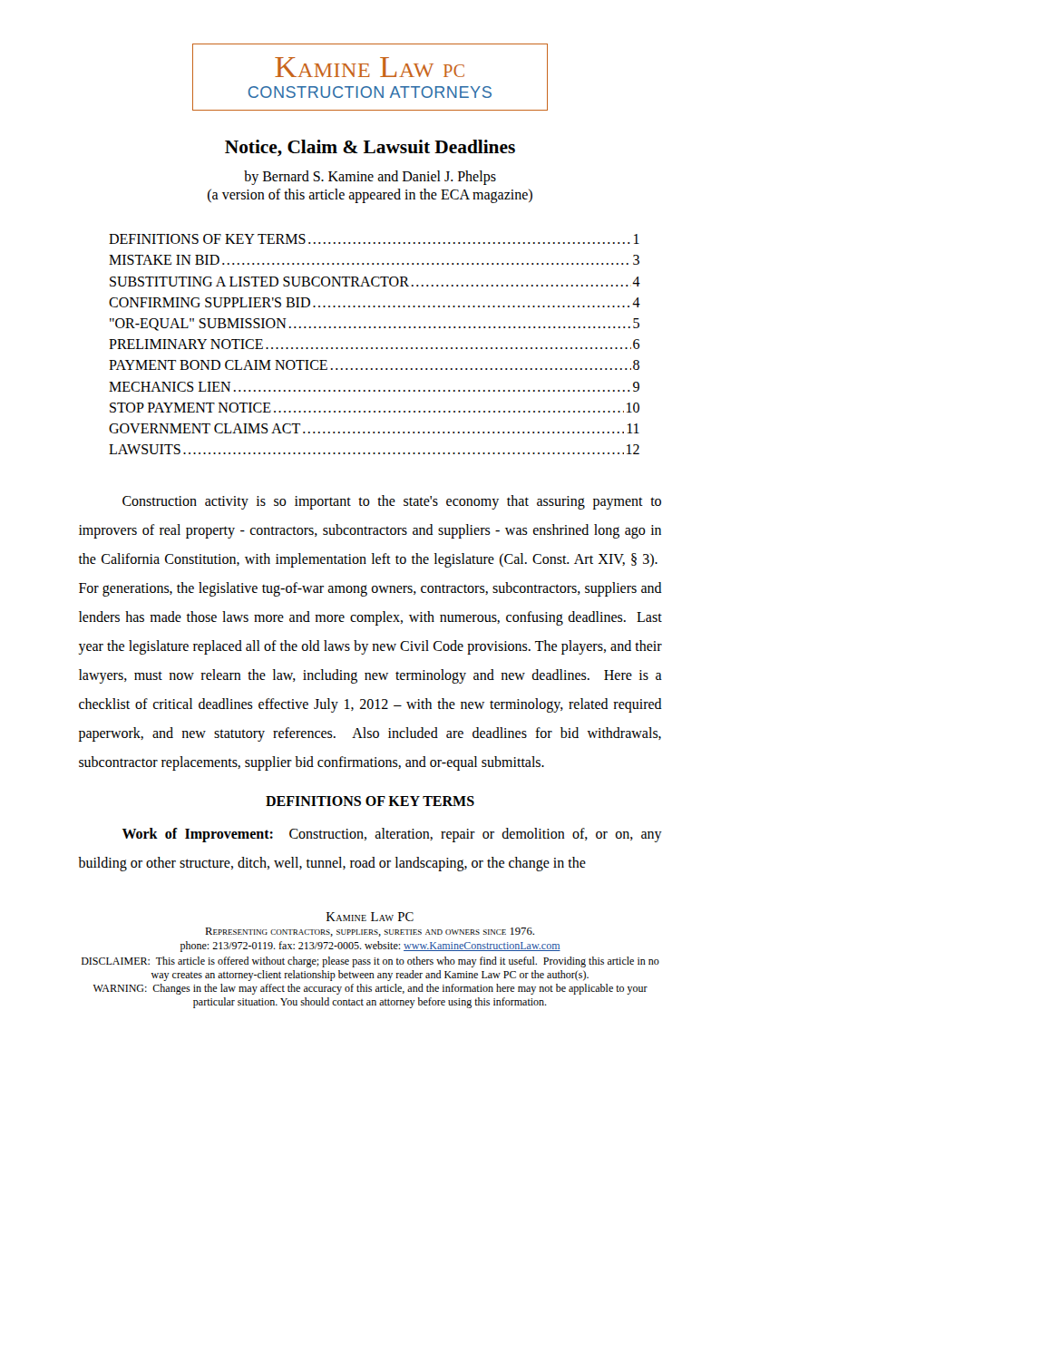Kamine Law PC
CONSTRUCTION ATTORNEYS
Notice, Claim & Lawsuit Deadlines
by Bernard S. Kamine and Daniel J. Phelps
(a version of this article appeared in the ECA magazine)
DEFINITIONS OF KEY TERMS.................................................................................................. 1
MISTAKE IN BID.................................................................................................................. 3
SUBSTITUTING A LISTED SUBCONTRACTOR.................................................................. 4
CONFIRMING SUPPLIER'S BID.................................................................................................. 4
"OR-EQUAL" SUBMISSION.................................................................................................. 5
PRELIMINARY NOTICE.................................................................................................. 6
PAYMENT BOND CLAIM NOTICE.................................................................................................. 8
MECHANICS LIEN.................................................................................................. 9
STOP PAYMENT NOTICE.................................................................................................. 10
GOVERNMENT CLAIMS ACT.................................................................................................. 11
LAWSUITS.................................................................................................. 12
Construction activity is so important to the state's economy that assuring payment to improvers of real property - contractors, subcontractors and suppliers - was enshrined long ago in the California Constitution, with implementation left to the legislature (Cal. Const. Art XIV, § 3). For generations, the legislative tug-of-war among owners, contractors, subcontractors, suppliers and lenders has made those laws more and more complex, with numerous, confusing deadlines. Last year the legislature replaced all of the old laws by new Civil Code provisions. The players, and their lawyers, must now relearn the law, including new terminology and new deadlines. Here is a checklist of critical deadlines effective July 1, 2012 – with the new terminology, related required paperwork, and new statutory references. Also included are deadlines for bid withdrawals, subcontractor replacements, supplier bid confirmations, and or-equal submittals.
DEFINITIONS OF KEY TERMS
Work of Improvement: Construction, alteration, repair or demolition of, or on, any building or other structure, ditch, well, tunnel, road or landscaping, or the change in the
Kamine Law PC
Representing contractors, suppliers, sureties and owners since 1976.
phone: 213/972-0119. fax: 213/972-0005. website: www.KamineConstructionLaw.com
DISCLAIMER: This article is offered without charge; please pass it on to others who may find it useful. Providing this article in no way creates an attorney-client relationship between any reader and Kamine Law PC or the author(s).
WARNING: Changes in the law may affect the accuracy of this article, and the information here may not be applicable to your particular situation. You should contact an attorney before using this information.